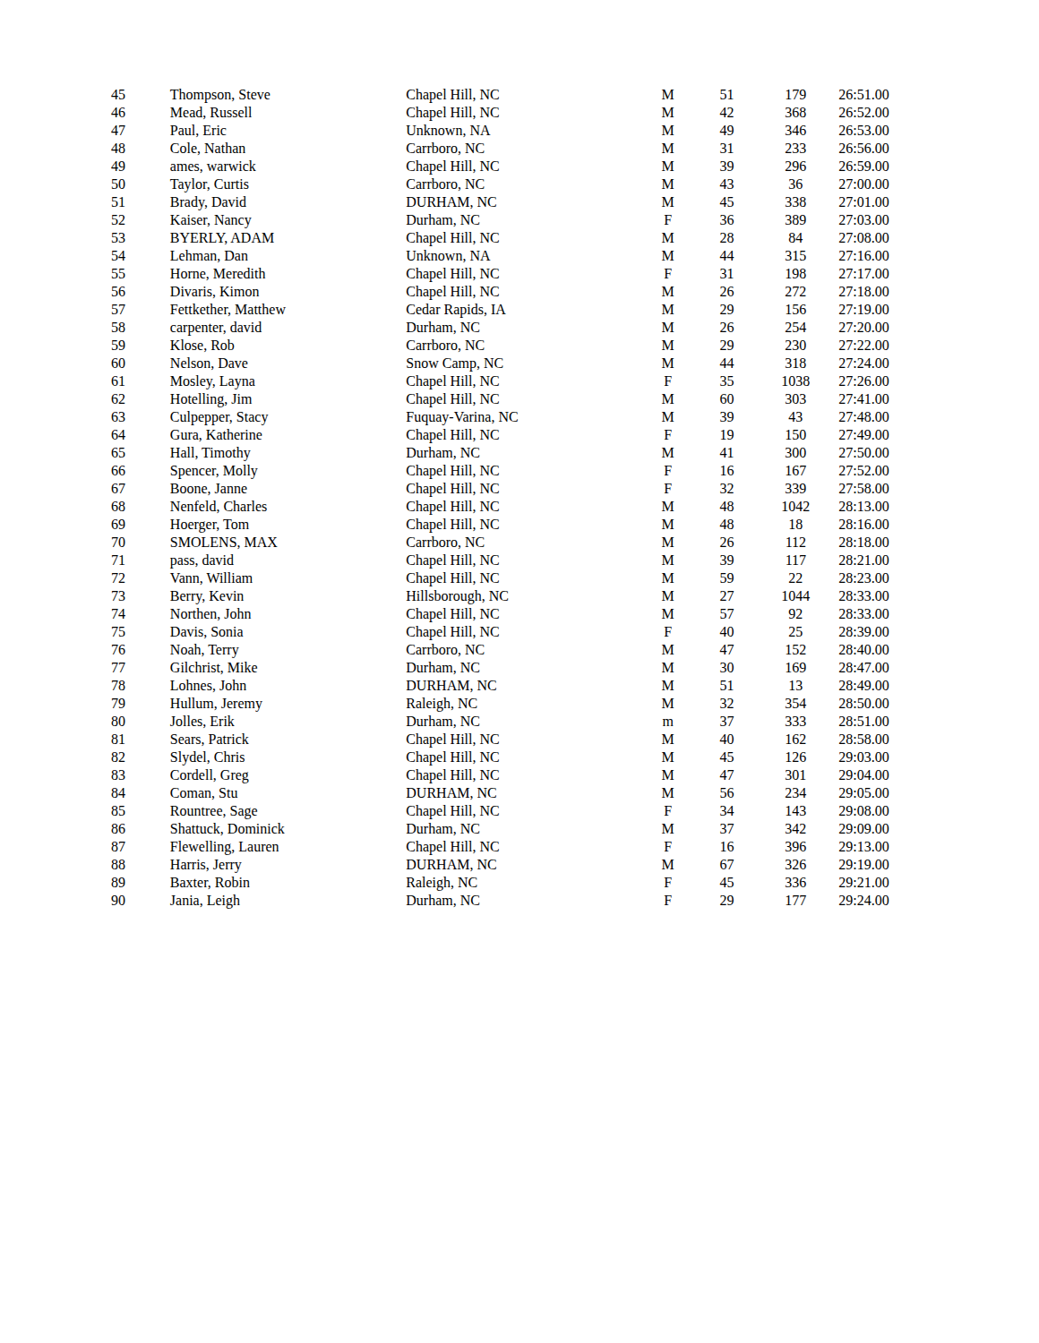| 45 | Thompson, Steve | Chapel Hill, NC | M | 51 | 179 | 26:51.00 |
| 46 | Mead, Russell | Chapel Hill, NC | M | 42 | 368 | 26:52.00 |
| 47 | Paul, Eric | Unknown, NA | M | 49 | 346 | 26:53.00 |
| 48 | Cole, Nathan | Carrboro, NC | M | 31 | 233 | 26:56.00 |
| 49 | ames, warwick | Chapel Hill, NC | M | 39 | 296 | 26:59.00 |
| 50 | Taylor, Curtis | Carrboro, NC | M | 43 | 36 | 27:00.00 |
| 51 | Brady, David | DURHAM, NC | M | 45 | 338 | 27:01.00 |
| 52 | Kaiser, Nancy | Durham, NC | F | 36 | 389 | 27:03.00 |
| 53 | BYERLY, ADAM | Chapel Hill, NC | M | 28 | 84 | 27:08.00 |
| 54 | Lehman, Dan | Unknown, NA | M | 44 | 315 | 27:16.00 |
| 55 | Horne, Meredith | Chapel Hill, NC | F | 31 | 198 | 27:17.00 |
| 56 | Divaris, Kimon | Chapel Hill, NC | M | 26 | 272 | 27:18.00 |
| 57 | Fettkether, Matthew | Cedar Rapids, IA | M | 29 | 156 | 27:19.00 |
| 58 | carpenter, david | Durham, NC | M | 26 | 254 | 27:20.00 |
| 59 | Klose, Rob | Carrboro, NC | M | 29 | 230 | 27:22.00 |
| 60 | Nelson, Dave | Snow Camp, NC | M | 44 | 318 | 27:24.00 |
| 61 | Mosley, Layna | Chapel Hill, NC | F | 35 | 1038 | 27:26.00 |
| 62 | Hotelling, Jim | Chapel Hill, NC | M | 60 | 303 | 27:41.00 |
| 63 | Culpepper, Stacy | Fuquay-Varina, NC | M | 39 | 43 | 27:48.00 |
| 64 | Gura, Katherine | Chapel Hill, NC | F | 19 | 150 | 27:49.00 |
| 65 | Hall, Timothy | Durham, NC | M | 41 | 300 | 27:50.00 |
| 66 | Spencer, Molly | Chapel Hill, NC | F | 16 | 167 | 27:52.00 |
| 67 | Boone, Janne | Chapel Hill, NC | F | 32 | 339 | 27:58.00 |
| 68 | Nenfeld, Charles | Chapel Hill, NC | M | 48 | 1042 | 28:13.00 |
| 69 | Hoerger, Tom | Chapel Hill, NC | M | 48 | 18 | 28:16.00 |
| 70 | SMOLENS, MAX | Carrboro, NC | M | 26 | 112 | 28:18.00 |
| 71 | pass, david | Chapel Hill, NC | M | 39 | 117 | 28:21.00 |
| 72 | Vann, William | Chapel Hill, NC | M | 59 | 22 | 28:23.00 |
| 73 | Berry, Kevin | Hillsborough, NC | M | 27 | 1044 | 28:33.00 |
| 74 | Northen, John | Chapel Hill, NC | M | 57 | 92 | 28:33.00 |
| 75 | Davis, Sonia | Chapel Hill, NC | F | 40 | 25 | 28:39.00 |
| 76 | Noah, Terry | Carrboro, NC | M | 47 | 152 | 28:40.00 |
| 77 | Gilchrist, Mike | Durham, NC | M | 30 | 169 | 28:47.00 |
| 78 | Lohnes, John | DURHAM, NC | M | 51 | 13 | 28:49.00 |
| 79 | Hullum, Jeremy | Raleigh, NC | M | 32 | 354 | 28:50.00 |
| 80 | Jolles, Erik | Durham, NC | m | 37 | 333 | 28:51.00 |
| 81 | Sears, Patrick | Chapel Hill, NC | M | 40 | 162 | 28:58.00 |
| 82 | Slydel, Chris | Chapel Hill, NC | M | 45 | 126 | 29:03.00 |
| 83 | Cordell, Greg | Chapel Hill, NC | M | 47 | 301 | 29:04.00 |
| 84 | Coman, Stu | DURHAM, NC | M | 56 | 234 | 29:05.00 |
| 85 | Rountree, Sage | Chapel Hill, NC | F | 34 | 143 | 29:08.00 |
| 86 | Shattuck, Dominick | Durham, NC | M | 37 | 342 | 29:09.00 |
| 87 | Flewelling, Lauren | Chapel Hill, NC | F | 16 | 396 | 29:13.00 |
| 88 | Harris, Jerry | DURHAM, NC | M | 67 | 326 | 29:19.00 |
| 89 | Baxter, Robin | Raleigh, NC | F | 45 | 336 | 29:21.00 |
| 90 | Jania, Leigh | Durham, NC | F | 29 | 177 | 29:24.00 |